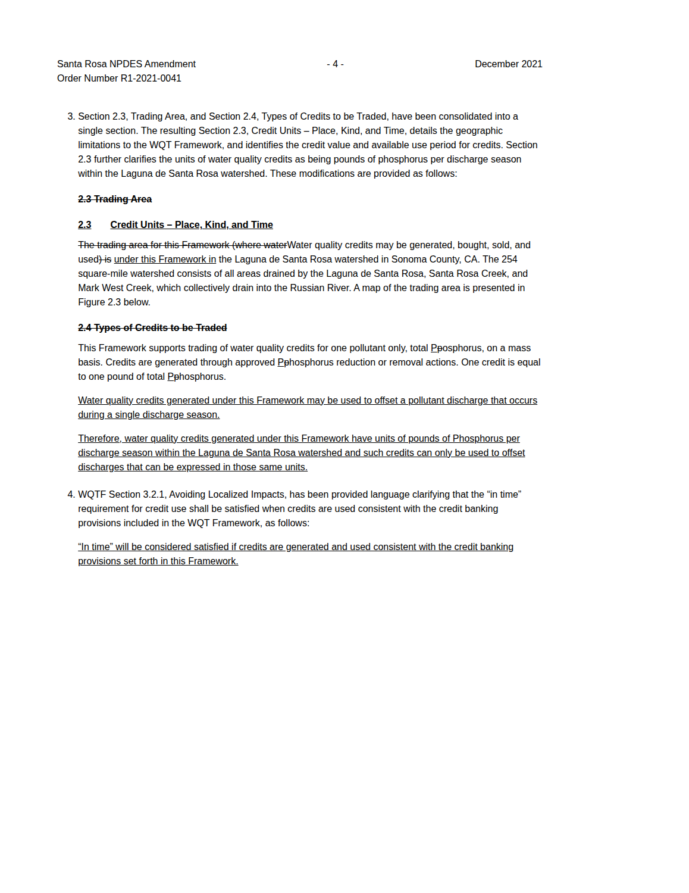Santa Rosa NPDES Amendment
Order Number R1-2021-0041
- 4 -
December 2021
Section 2.3, Trading Area, and Section 2.4, Types of Credits to be Traded, have been consolidated into a single section. The resulting Section 2.3, Credit Units – Place, Kind, and Time, details the geographic limitations to the WQT Framework, and identifies the credit value and available use period for credits. Section 2.3 further clarifies the units of water quality credits as being pounds of phosphorus per discharge season within the Laguna de Santa Rosa watershed. These modifications are provided as follows:
2.3 Trading Area
2.3 Credit Units – Place, Kind, and Time
The trading area for this Framework (where water Water quality credits may be generated, bought, sold, and used) is under this Framework in the Laguna de Santa Rosa watershed in Sonoma County, CA. The 254 square-mile watershed consists of all areas drained by the Laguna de Santa Rosa, Santa Rosa Creek, and Mark West Creek, which collectively drain into the Russian River. A map of the trading area is presented in Figure 2.3 below.
2.4 Types of Credits to be Traded
This Framework supports trading of water quality credits for one pollutant only, total Pposphorus, on a mass basis. Credits are generated through approved Pphosphorus reduction or removal actions. One credit is equal to one pound of total Pphosphorus.
Water quality credits generated under this Framework may be used to offset a pollutant discharge that occurs during a single discharge season.
Therefore, water quality credits generated under this Framework have units of pounds of Phosphorus per discharge season within the Laguna de Santa Rosa watershed and such credits can only be used to offset discharges that can be expressed in those same units.
WQTF Section 3.2.1, Avoiding Localized Impacts, has been provided language clarifying that the “in time” requirement for credit use shall be satisfied when credits are used consistent with the credit banking provisions included in the WQT Framework, as follows:
“In time” will be considered satisfied if credits are generated and used consistent with the credit banking provisions set forth in this Framework.